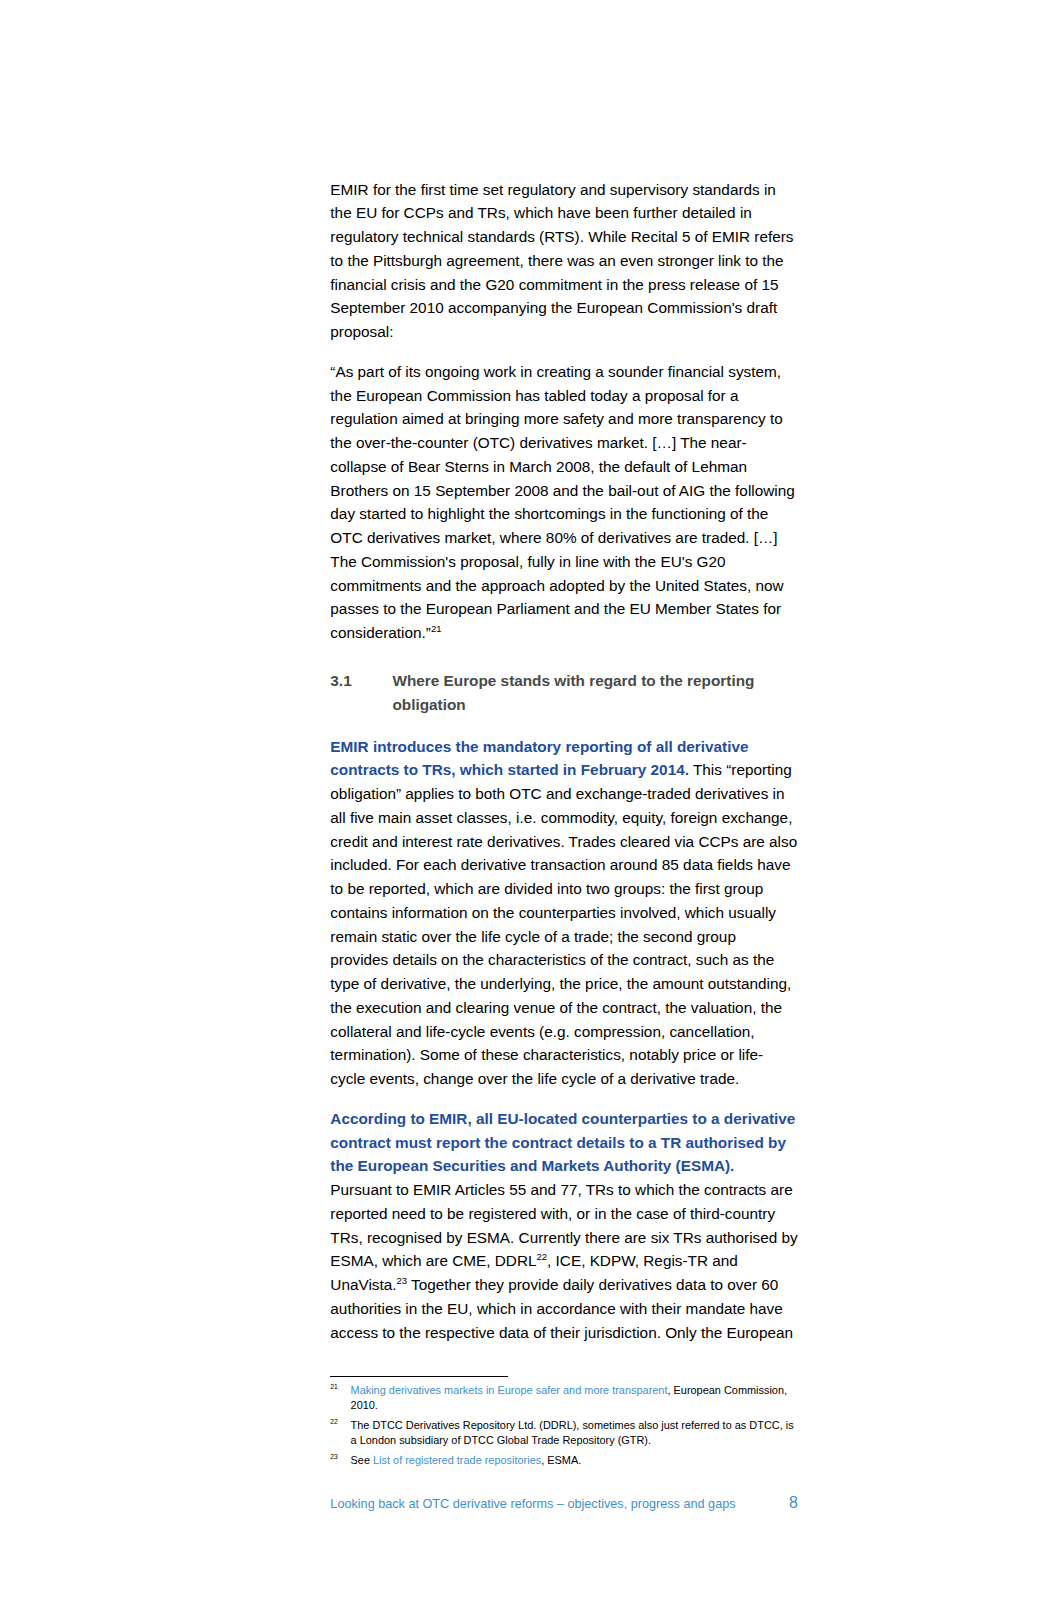EMIR for the first time set regulatory and supervisory standards in the EU for CCPs and TRs, which have been further detailed in regulatory technical standards (RTS). While Recital 5 of EMIR refers to the Pittsburgh agreement, there was an even stronger link to the financial crisis and the G20 commitment in the press release of 15 September 2010 accompanying the European Commission's draft proposal:
“As part of its ongoing work in creating a sounder financial system, the European Commission has tabled today a proposal for a regulation aimed at bringing more safety and more transparency to the over-the-counter (OTC) derivatives market. […] The near-collapse of Bear Sterns in March 2008, the default of Lehman Brothers on 15 September 2008 and the bail-out of AIG the following day started to highlight the shortcomings in the functioning of the OTC derivatives market, where 80% of derivatives are traded. […] The Commission's proposal, fully in line with the EU's G20 commitments and the approach adopted by the United States, now passes to the European Parliament and the EU Member States for consideration.”21
3.1 Where Europe stands with regard to the reporting obligation
EMIR introduces the mandatory reporting of all derivative contracts to TRs, which started in February 2014. This “reporting obligation” applies to both OTC and exchange-traded derivatives in all five main asset classes, i.e. commodity, equity, foreign exchange, credit and interest rate derivatives. Trades cleared via CCPs are also included. For each derivative transaction around 85 data fields have to be reported, which are divided into two groups: the first group contains information on the counterparties involved, which usually remain static over the life cycle of a trade; the second group provides details on the characteristics of the contract, such as the type of derivative, the underlying, the price, the amount outstanding, the execution and clearing venue of the contract, the valuation, the collateral and life-cycle events (e.g. compression, cancellation, termination). Some of these characteristics, notably price or life-cycle events, change over the life cycle of a derivative trade.
According to EMIR, all EU-located counterparties to a derivative contract must report the contract details to a TR authorised by the European Securities and Markets Authority (ESMA). Pursuant to EMIR Articles 55 and 77, TRs to which the contracts are reported need to be registered with, or in the case of third-country TRs, recognised by ESMA. Currently there are six TRs authorised by ESMA, which are CME, DDRL22, ICE, KDPW, Regis-TR and UnaVista.23 Together they provide daily derivatives data to over 60 authorities in the EU, which in accordance with their mandate have access to the respective data of their jurisdiction. Only the European
21
Making derivatives markets in Europe safer and more transparent, European Commission, 2010.
22
The DTCC Derivatives Repository Ltd. (DDRL), sometimes also just referred to as DTCC, is a London subsidiary of DTCC Global Trade Repository (GTR).
23
See List of registered trade repositories, ESMA.
Looking back at OTC derivative reforms – objectives, progress and gaps
8